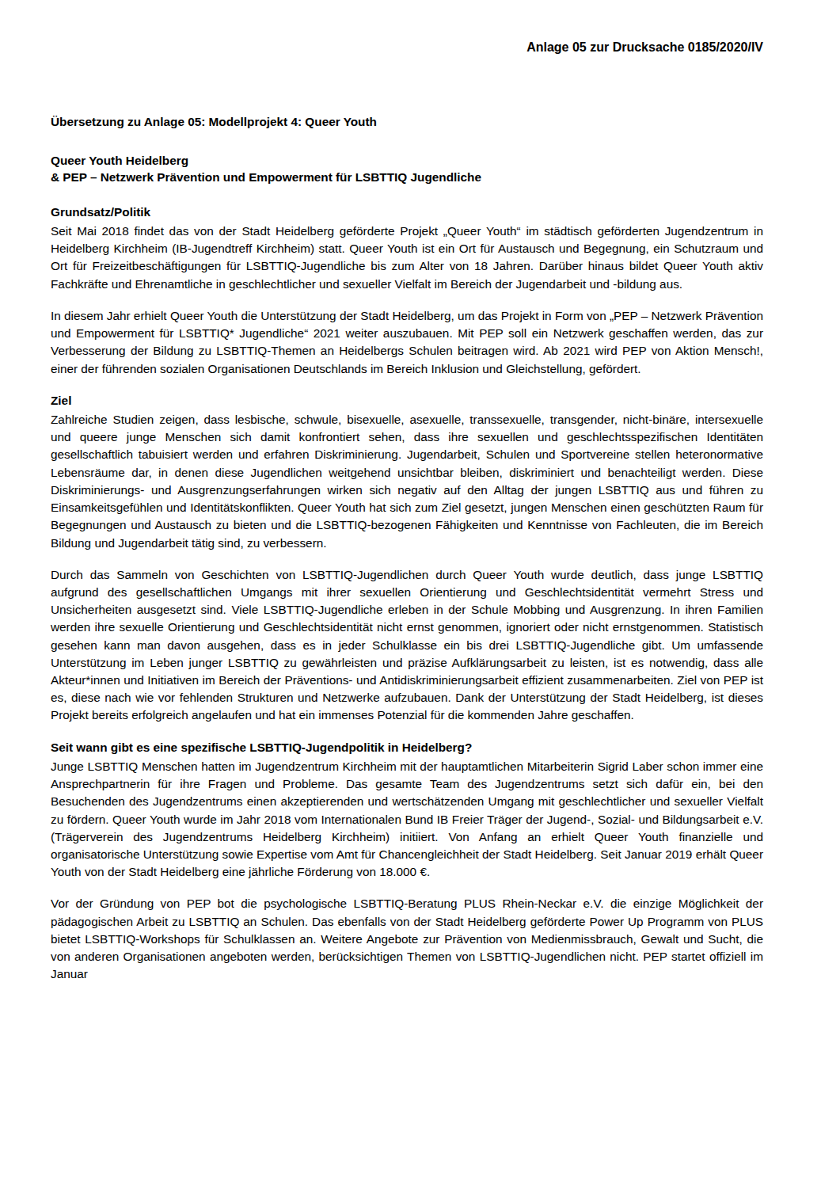Anlage 05 zur Drucksache 0185/2020/IV
Übersetzung zu Anlage 05: Modellprojekt 4: Queer Youth
Queer Youth Heidelberg
& PEP – Netzwerk Prävention und Empowerment für LSBTTIQ Jugendliche
Grundsatz/Politik
Seit Mai 2018 findet das von der Stadt Heidelberg geförderte Projekt „Queer Youth“ im städtisch geförderten Jugendzentrum in Heidelberg Kirchheim (IB-Jugendtreff Kirchheim) statt. Queer Youth ist ein Ort für Austausch und Begegnung, ein Schutzraum und Ort für Freizeitbeschäftigungen für LSBTTIQ-Jugendliche bis zum Alter von 18 Jahren. Darüber hinaus bildet Queer Youth aktiv Fachkräfte und Ehrenamtliche in geschlechtlicher und sexueller Vielfalt im Bereich der Jugendarbeit und -bildung aus.
In diesem Jahr erhielt Queer Youth die Unterstützung der Stadt Heidelberg, um das Projekt in Form von „PEP – Netzwerk Prävention und Empowerment für LSBTTIQ* Jugendliche“ 2021 weiter auszubauen. Mit PEP soll ein Netzwerk geschaffen werden, das zur Verbesserung der Bildung zu LSBTTIQ-Themen an Heidelbergs Schulen beitragen wird. Ab 2021 wird PEP von Aktion Mensch!, einer der führenden sozialen Organisationen Deutschlands im Bereich Inklusion und Gleichstellung, gefördert.
Ziel
Zahlreiche Studien zeigen, dass lesbische, schwule, bisexuelle, asexuelle, transsexuelle, transgender, nicht-binäre, intersexuelle und queere junge Menschen sich damit konfrontiert sehen, dass ihre sexuellen und geschlechtsspezifischen Identitäten gesellschaftlich tabuisiert werden und erfahren Diskriminierung. Jugendarbeit, Schulen und Sportvereine stellen heteronormative Lebensräume dar, in denen diese Jugendlichen weitgehend unsichtbar bleiben, diskriminiert und benachteiligt werden. Diese Diskriminierungs- und Ausgrenzungserfahrungen wirken sich negativ auf den Alltag der jungen LSBTTIQ aus und führen zu Einsamkeitsgefühlen und Identitätskonflikten. Queer Youth hat sich zum Ziel gesetzt, jungen Menschen einen geschützten Raum für Begegnungen und Austausch zu bieten und die LSBTTIQ-bezogenen Fähigkeiten und Kenntnisse von Fachleuten, die im Bereich Bildung und Jugendarbeit tätig sind, zu verbessern.
Durch das Sammeln von Geschichten von LSBTTIQ-Jugendlichen durch Queer Youth wurde deutlich, dass junge LSBTTIQ aufgrund des gesellschaftlichen Umgangs mit ihrer sexuellen Orientierung und Geschlechtsidentität vermehrt Stress und Unsicherheiten ausgesetzt sind. Viele LSBTTIQ-Jugendliche erleben in der Schule Mobbing und Ausgrenzung. In ihren Familien werden ihre sexuelle Orientierung und Geschlechtsidentität nicht ernst genommen, ignoriert oder nicht ernstgenommen. Statistisch gesehen kann man davon ausgehen, dass es in jeder Schulklasse ein bis drei LSBTTIQ-Jugendliche gibt. Um umfassende Unterstützung im Leben junger LSBTTIQ zu gewährleisten und präzise Aufklärungsarbeit zu leisten, ist es notwendig, dass alle Akteur*innen und Initiativen im Bereich der Präventions- und Antidiskriminierungsarbeit effizient zusammenarbeiten. Ziel von PEP ist es, diese nach wie vor fehlenden Strukturen und Netzwerke aufzubauen. Dank der Unterstützung der Stadt Heidelberg, ist dieses Projekt bereits erfolgreich angelaufen und hat ein immenses Potenzial für die kommenden Jahre geschaffen.
Seit wann gibt es eine spezifische LSBTTIQ-Jugendpolitik in Heidelberg?
Junge LSBTTIQ Menschen hatten im Jugendzentrum Kirchheim mit der hauptamtlichen Mitarbeiterin Sigrid Laber schon immer eine Ansprechpartnerin für ihre Fragen und Probleme. Das gesamte Team des Jugendzentrums setzt sich dafür ein, bei den Besuchenden des Jugendzentrums einen akzeptierenden und wertschätzenden Umgang mit geschlechtlicher und sexueller Vielfalt zu fördern. Queer Youth wurde im Jahr 2018 vom Internationalen Bund IB Freier Träger der Jugend-, Sozial- und Bildungsarbeit e.V. (Trägerverein des Jugendzentrums Heidelberg Kirchheim) initiiert. Von Anfang an erhielt Queer Youth finanzielle und organisatorische Unterstützung sowie Expertise vom Amt für Chancengleichheit der Stadt Heidelberg. Seit Januar 2019 erhält Queer Youth von der Stadt Heidelberg eine jährliche Förderung von 18.000 €.
Vor der Gründung von PEP bot die psychologische LSBTTIQ-Beratung PLUS Rhein-Neckar e.V. die einzige Möglichkeit der pädagogischen Arbeit zu LSBTTIQ an Schulen. Das ebenfalls von der Stadt Heidelberg geförderte Power Up Programm von PLUS bietet LSBTTIQ-Workshops für Schulklassen an. Weitere Angebote zur Prävention von Medienmissbrauch, Gewalt und Sucht, die von anderen Organisationen angeboten werden, berücksichtigen Themen von LSBTTIQ-Jugendlichen nicht. PEP startet offiziell im Januar